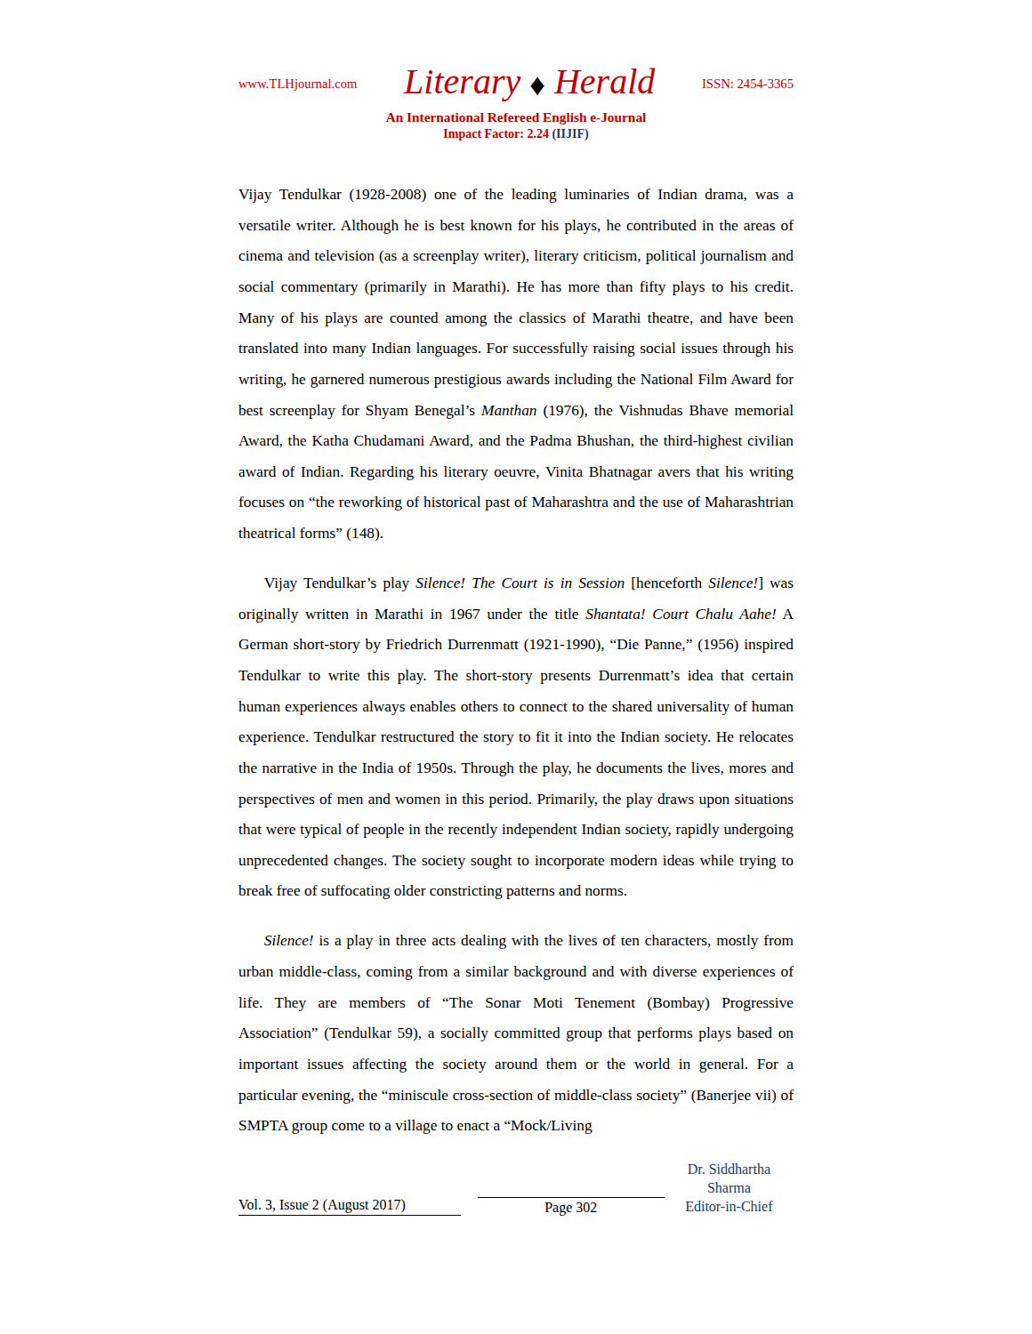www.TLHjournal.com
Literary ♦ Herald
ISSN: 2454-3365
An International Refereed English e-Journal
Impact Factor: 2.24 (IIJIF)
Vijay Tendulkar (1928-2008) one of the leading luminaries of Indian drama, was a versatile writer. Although he is best known for his plays, he contributed in the areas of cinema and television (as a screenplay writer), literary criticism, political journalism and social commentary (primarily in Marathi). He has more than fifty plays to his credit. Many of his plays are counted among the classics of Marathi theatre, and have been translated into many Indian languages. For successfully raising social issues through his writing, he garnered numerous prestigious awards including the National Film Award for best screenplay for Shyam Benegal’s Manthan (1976), the Vishnudas Bhave memorial Award, the Katha Chudamani Award, and the Padma Bhushan, the third-highest civilian award of Indian. Regarding his literary oeuvre, Vinita Bhatnagar avers that his writing focuses on “the reworking of historical past of Maharashtra and the use of Maharashtrian theatrical forms” (148).
Vijay Tendulkar’s play Silence! The Court is in Session [henceforth Silence!] was originally written in Marathi in 1967 under the title Shantata! Court Chalu Aahe! A German short-story by Friedrich Durrenmatt (1921-1990), “Die Panne,” (1956) inspired Tendulkar to write this play. The short-story presents Durrenmatt’s idea that certain human experiences always enables others to connect to the shared universality of human experience. Tendulkar restructured the story to fit it into the Indian society. He relocates the narrative in the India of 1950s. Through the play, he documents the lives, mores and perspectives of men and women in this period. Primarily, the play draws upon situations that were typical of people in the recently independent Indian society, rapidly undergoing unprecedented changes. The society sought to incorporate modern ideas while trying to break free of suffocating older constricting patterns and norms.
Silence! is a play in three acts dealing with the lives of ten characters, mostly from urban middle-class, coming from a similar background and with diverse experiences of life. They are members of “The Sonar Moti Tenement (Bombay) Progressive Association” (Tendulkar 59), a socially committed group that performs plays based on important issues affecting the society around them or the world in general. For a particular evening, the “miniscule cross-section of middle-class society” (Banerjee vii) of SMPTA group come to a village to enact a “Mock/Living
Vol. 3, Issue 2 (August 2017)
Page 302
Dr. Siddhartha Sharma Editor-in-Chief